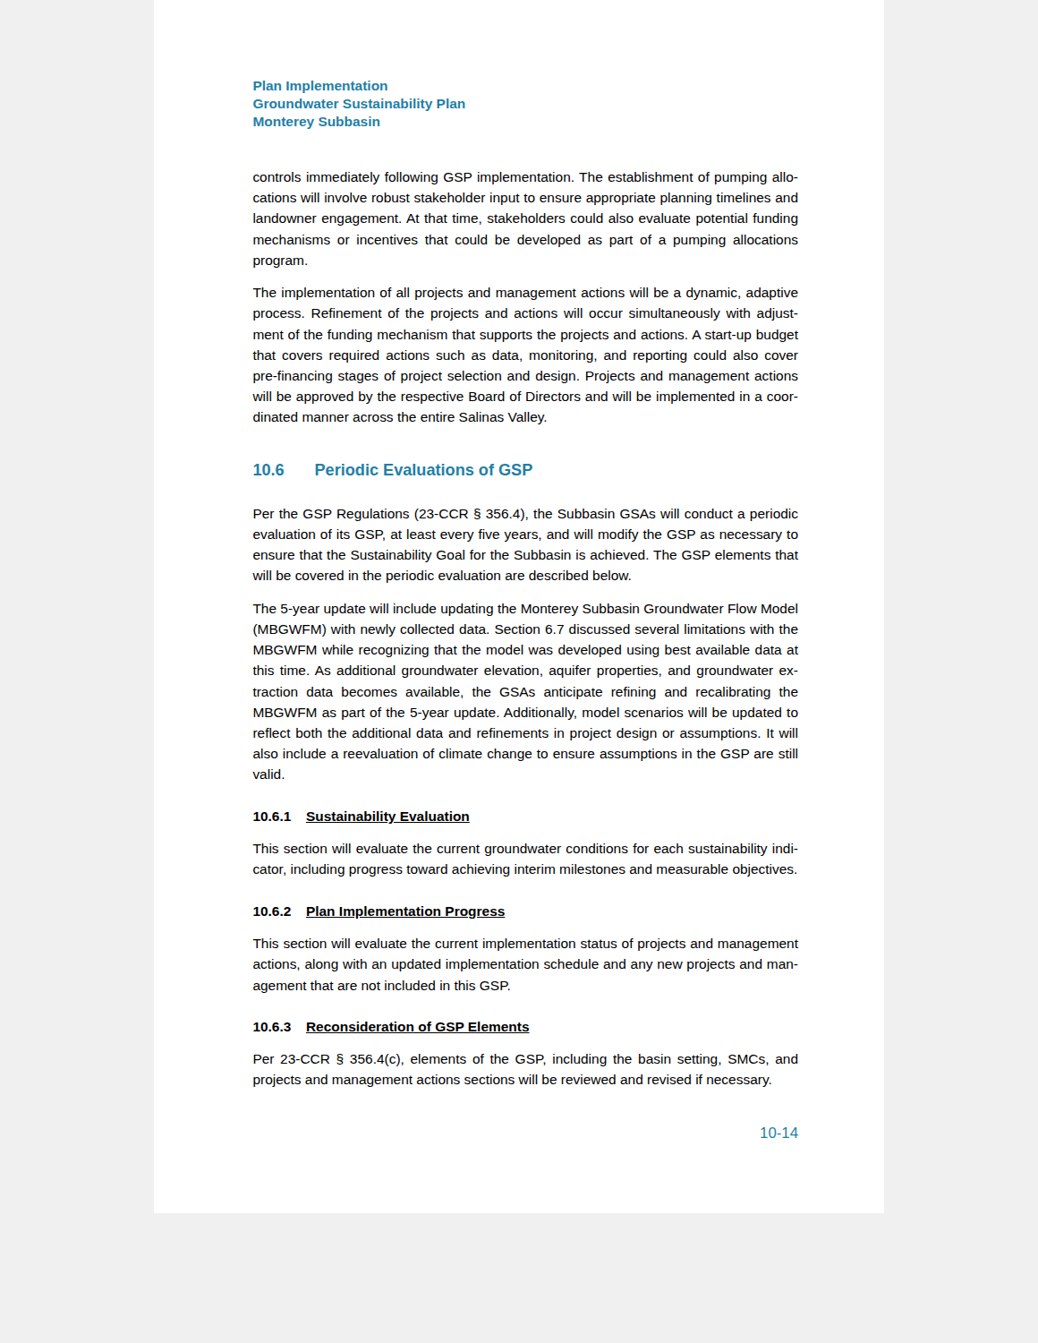Plan Implementation
Groundwater Sustainability Plan
Monterey Subbasin
controls immediately following GSP implementation. The establishment of pumping allocations will involve robust stakeholder input to ensure appropriate planning timelines and landowner engagement. At that time, stakeholders could also evaluate potential funding mechanisms or incentives that could be developed as part of a pumping allocations program.
The implementation of all projects and management actions will be a dynamic, adaptive process. Refinement of the projects and actions will occur simultaneously with adjustment of the funding mechanism that supports the projects and actions. A start-up budget that covers required actions such as data, monitoring, and reporting could also cover pre-financing stages of project selection and design. Projects and management actions will be approved by the respective Board of Directors and will be implemented in a coordinated manner across the entire Salinas Valley.
10.6 Periodic Evaluations of GSP
Per the GSP Regulations (23-CCR § 356.4), the Subbasin GSAs will conduct a periodic evaluation of its GSP, at least every five years, and will modify the GSP as necessary to ensure that the Sustainability Goal for the Subbasin is achieved. The GSP elements that will be covered in the periodic evaluation are described below.
The 5-year update will include updating the Monterey Subbasin Groundwater Flow Model (MBGWFM) with newly collected data. Section 6.7 discussed several limitations with the MBGWFM while recognizing that the model was developed using best available data at this time. As additional groundwater elevation, aquifer properties, and groundwater extraction data becomes available, the GSAs anticipate refining and recalibrating the MBGWFM as part of the 5-year update. Additionally, model scenarios will be updated to reflect both the additional data and refinements in project design or assumptions. It will also include a reevaluation of climate change to ensure assumptions in the GSP are still valid.
10.6.1 Sustainability Evaluation
This section will evaluate the current groundwater conditions for each sustainability indicator, including progress toward achieving interim milestones and measurable objectives.
10.6.2 Plan Implementation Progress
This section will evaluate the current implementation status of projects and management actions, along with an updated implementation schedule and any new projects and management that are not included in this GSP.
10.6.3 Reconsideration of GSP Elements
Per 23-CCR § 356.4(c), elements of the GSP, including the basin setting, SMCs, and projects and management actions sections will be reviewed and revised if necessary.
10-14